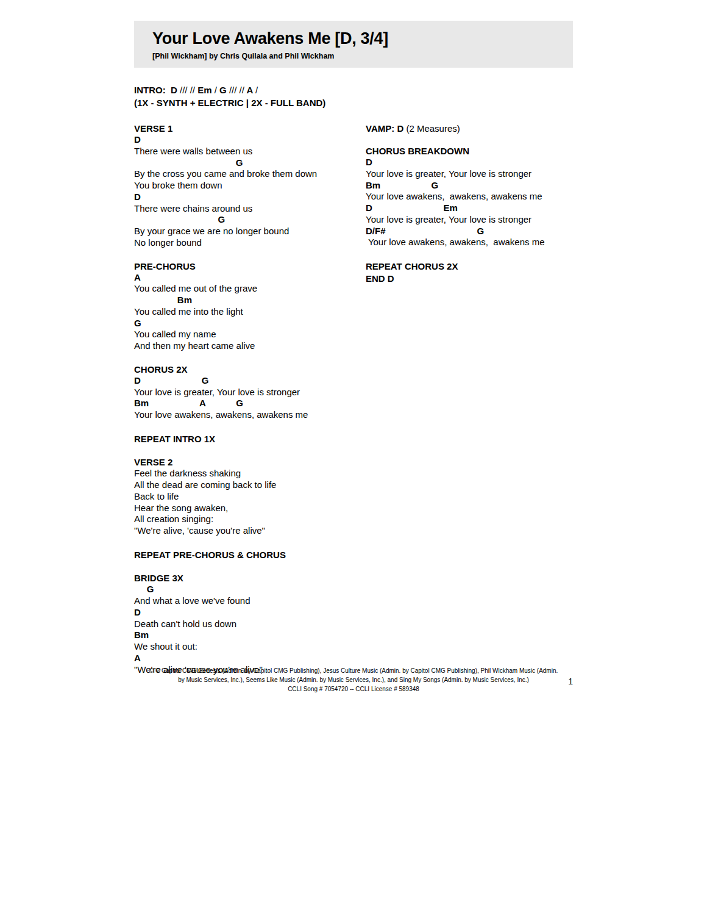Your Love Awakens Me [D, 3/4]
[Phil Wickham] by Chris Quilala and Phil Wickham
INTRO: D /// // Em / G /// // A /
(1X - SYNTH + ELECTRIC | 2X - FULL BAND)
VERSE 1
D
There were walls between us
G
By the cross you came and broke them down
You broke them down
D
There were chains around us
G
By your grace we are no longer bound
No longer bound
PRE-CHORUS
A
You called me out of the grave
Bm
You called me into the light
G
You called my name
And then my heart came alive
CHORUS 2X
D G
Your love is greater, Your love is stronger
Bm A G
Your love awakens, awakens, awakens me
REPEAT INTRO 1X
VERSE 2
Feel the darkness shaking
All the dead are coming back to life
Back to life
Hear the song awaken,
All creation singing:
"We're alive, 'cause you're alive"
REPEAT PRE-CHORUS & CHORUS
BRIDGE 3X
G
And what a love we've found
D
Death can't hold us down
Bm
We shout it out:
A
"We're alive 'cause you're alive"
VAMP: D (2 Measures)
CHORUS BREAKDOWN
D
Your love is greater, Your love is stronger
Bm G
Your love awakens, awakens, awakens me
D Em
Your love is greater, Your love is stronger
D/F# G
Your love awakens, awakens, awakens me
REPEAT CHORUS 2X
END D
© © Capitol CMG Genesis (Admin. by Capitol CMG Publishing), Jesus Culture Music (Admin. by Capitol CMG Publishing), Phil Wickham Music (Admin.
by Music Services, Inc.), Seems Like Music (Admin. by Music Services, Inc.), and Sing My Songs (Admin. by Music Services, Inc.)
CCLI Song # 7054720 -- CCLI License # 589348
1